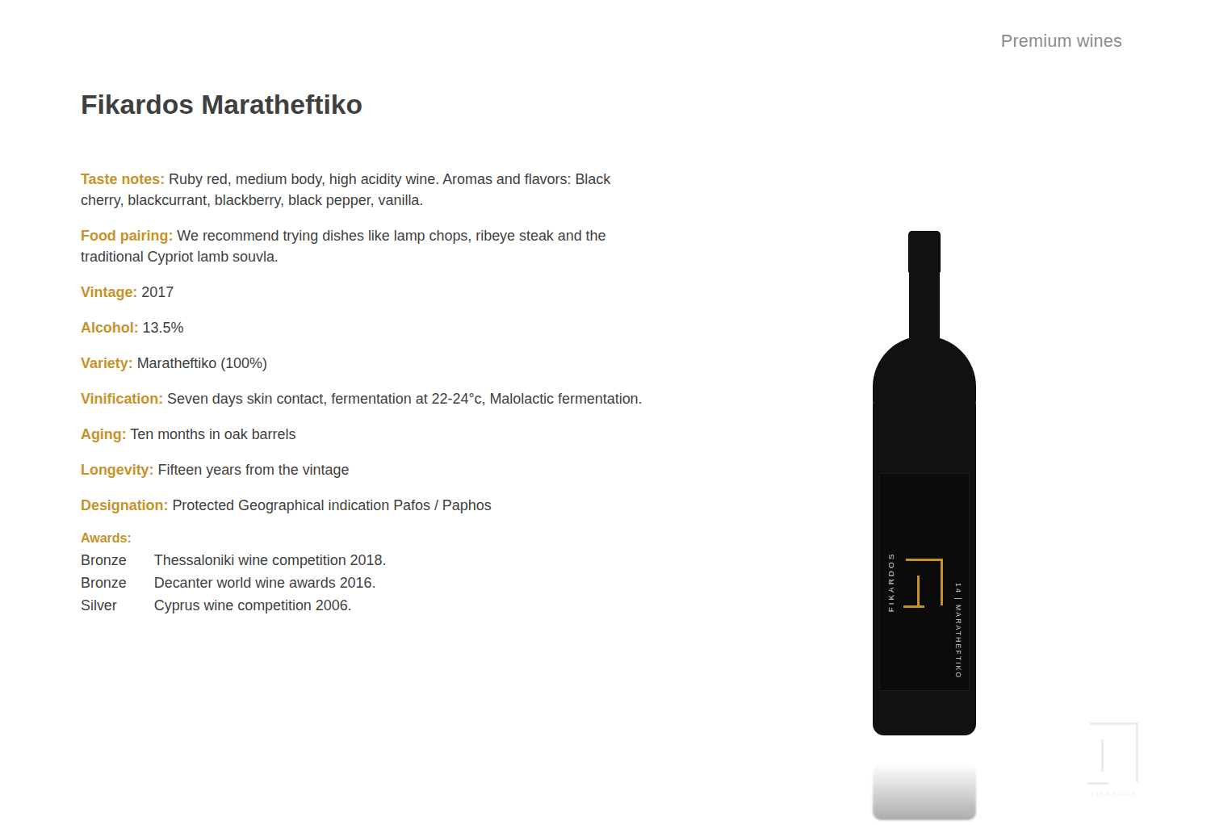Premium wines
Fikardos Maratheftiko
Taste notes: Ruby red, medium body, high acidity wine. Aromas and flavors: Black cherry, blackcurrant, blackberry, black pepper, vanilla.
Food pairing: We recommend trying dishes like lamp chops, ribeye steak and the traditional Cypriot lamb souvla.
Vintage: 2017
Alcohol: 13.5%
Variety: Maratheftiko (100%)
Vinification: Seven days skin contact, fermentation at 22-24°c, Malolactic fermentation.
Aging: Ten months in oak barrels
Longevity: Fifteen years from the vintage
Designation: Protected Geographical indication Pafos / Paphos
Awards:
| Bronze | Thessaloniki wine competition 2018. |
| Bronze | Decanter world wine awards 2016. |
| Silver | Cyprus wine competition 2006. |
FIKARDOS
14 | MARATHEFTIKO
FIKARDOS